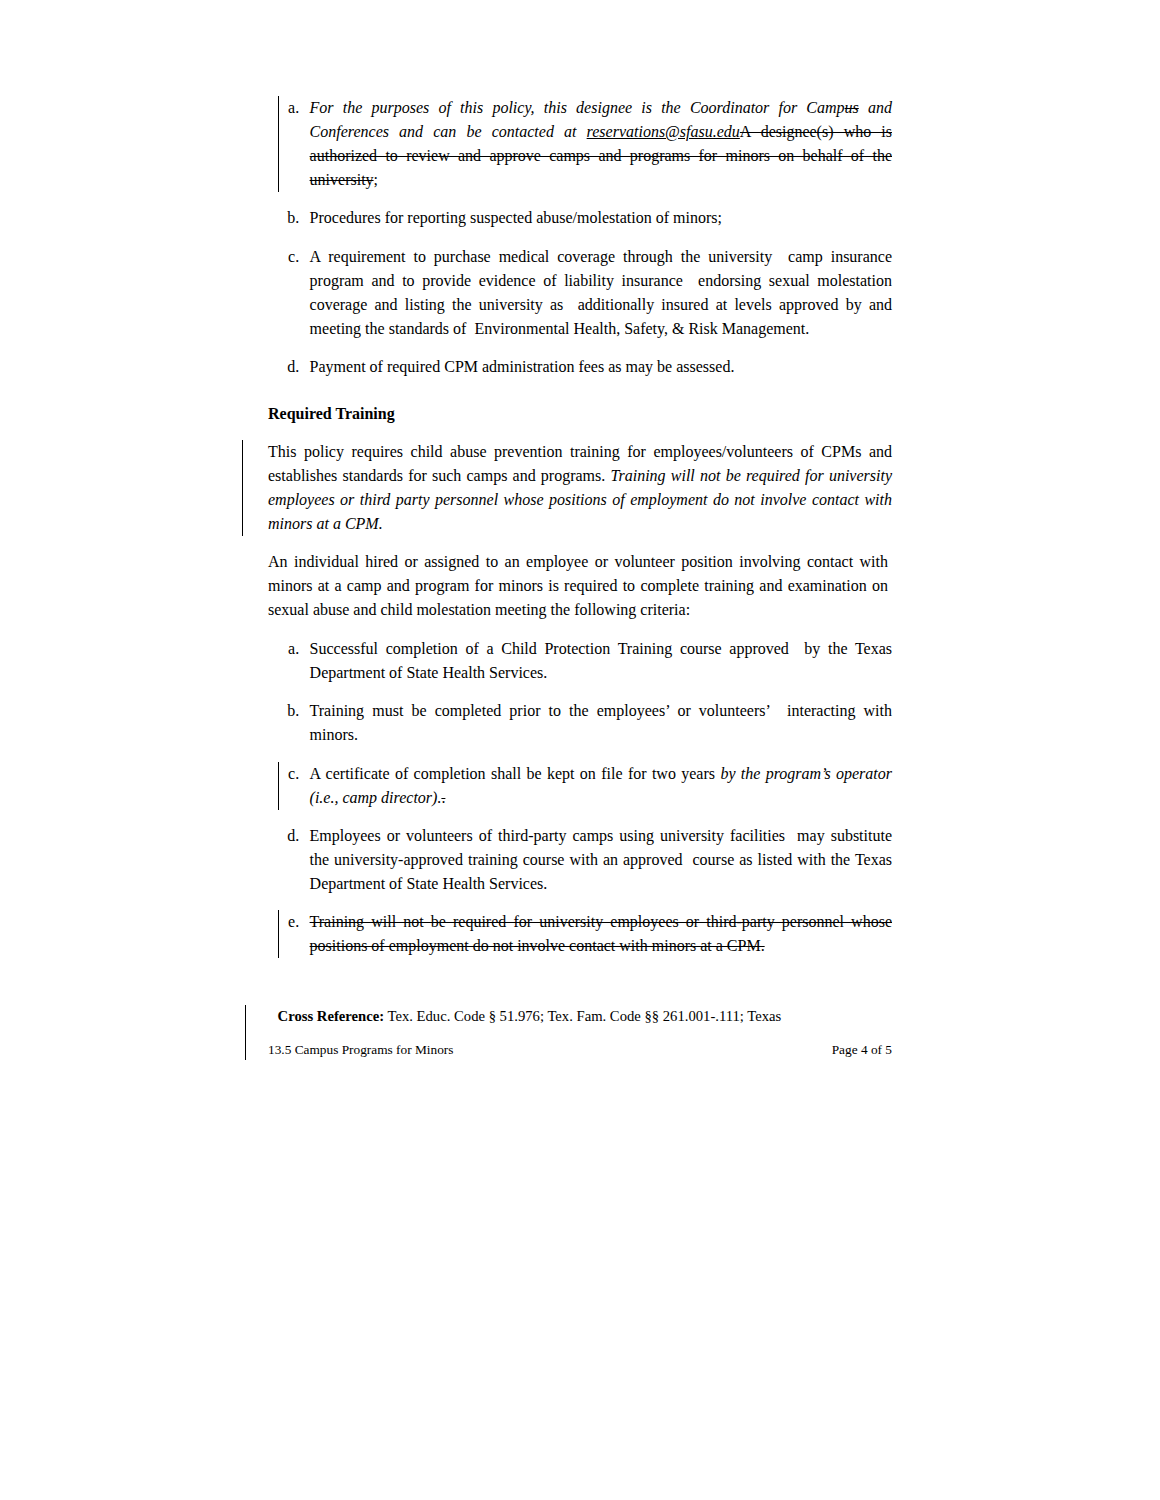For the purposes of this policy, this designee is the Coordinator for Campus and Conferences and can be contacted at reservations@sfasu.edu A designee(s) who is authorized to review and approve camps and programs for minors on behalf of the university;
Procedures for reporting suspected abuse/molestation of minors;
A requirement to purchase medical coverage through the university camp insurance program and to provide evidence of liability insurance endorsing sexual molestation coverage and listing the university as additionally insured at levels approved by and meeting the standards of Environmental Health, Safety, & Risk Management.
Payment of required CPM administration fees as may be assessed.
Required Training
This policy requires child abuse prevention training for employees/volunteers of CPMs and establishes standards for such camps and programs. Training will not be required for university employees or third party personnel whose positions of employment do not involve contact with minors at a CPM.
An individual hired or assigned to an employee or volunteer position involving contact with minors at a camp and program for minors is required to complete training and examination on sexual abuse and child molestation meeting the following criteria:
Successful completion of a Child Protection Training course approved by the Texas Department of State Health Services.
Training must be completed prior to the employees’ or volunteers’ interacting with minors.
A certificate of completion shall be kept on file for two years by the program’s operator (i.e., camp director)..
Employees or volunteers of third-party camps using university facilities may substitute the university-approved training course with an approved course as listed with the Texas Department of State Health Services.
Training will not be required for university employees or third-party personnel whose positions of employment do not involve contact with minors at a CPM.
Cross Reference: Tex. Educ. Code § 51.976; Tex. Fam. Code §§ 261.001-.111; Texas
13.5 Campus Programs for Minors Page 4 of 5